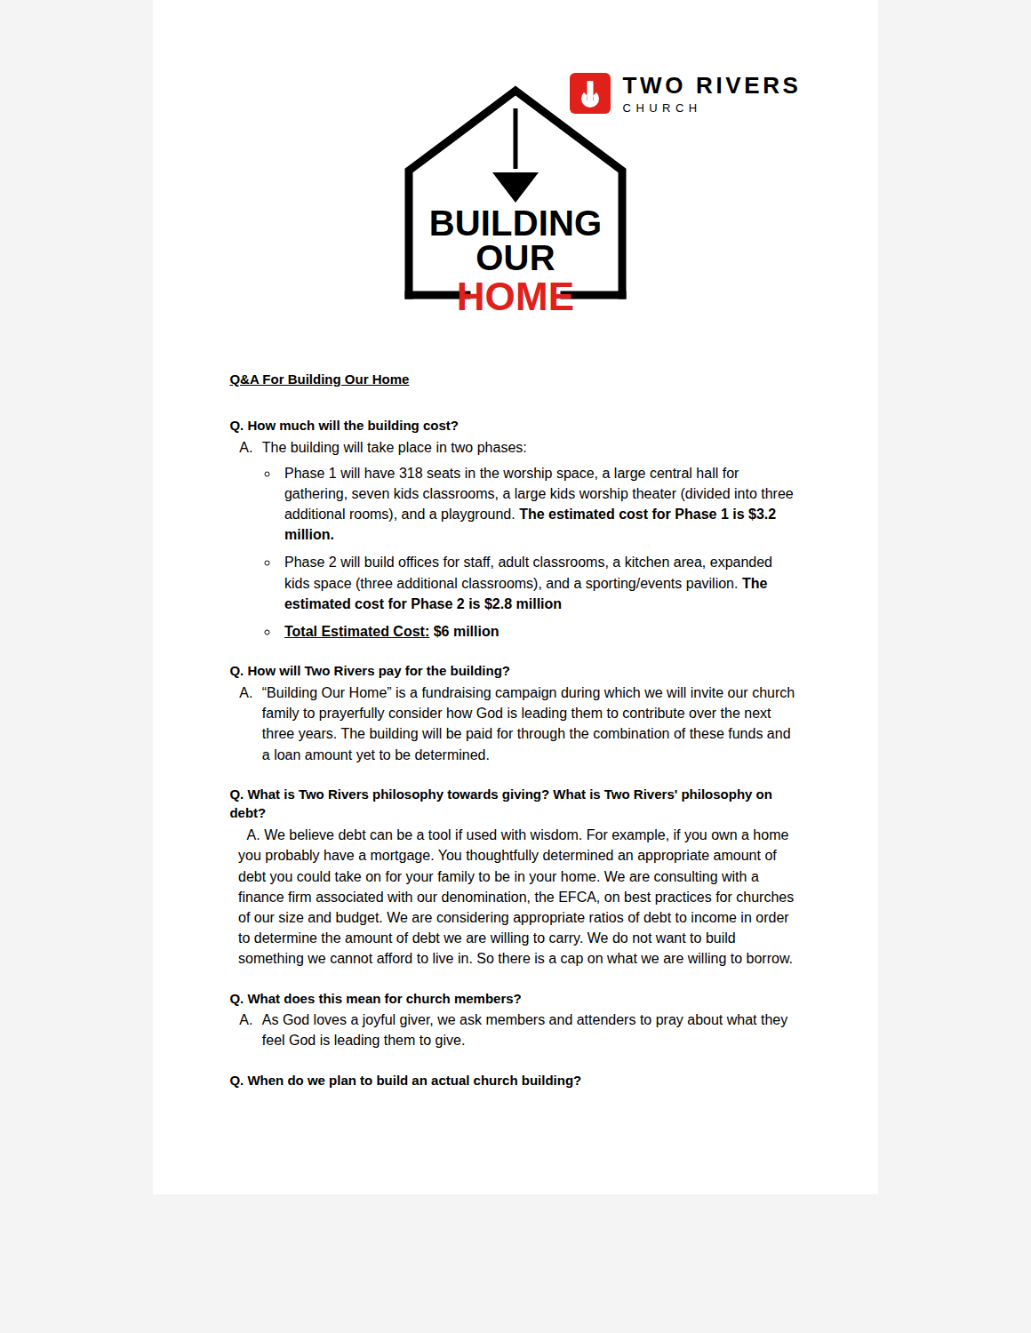TWO RIVERS
CHURCH
BUILDING OUR HOME
Q&A For Building Our Home
Q. How much will the building cost?
The building will take place in two phases:
Phase 1 will have 318 seats in the worship space, a large central hall for gathering, seven kids classrooms, a large kids worship theater (divided into three additional rooms), and a playground. The estimated cost for Phase 1 is $3.2 million.
Phase 2 will build offices for staff, adult classrooms, a kitchen area, expanded kids space (three additional classrooms), and a sporting/events pavilion. The estimated cost for Phase 2 is $2.8 million
Total Estimated Cost: $6 million
Q. How will Two Rivers pay for the building?
“Building Our Home” is a fundraising campaign during which we will invite our church family to prayerfully consider how God is leading them to contribute over the next three years. The building will be paid for through the combination of these funds and a loan amount yet to be determined.
Q. What is Two Rivers philosophy towards giving? What is Two Rivers' philosophy on debt?
A. We believe debt can be a tool if used with wisdom. For example, if you own a home you probably have a mortgage. You thoughtfully determined an appropriate amount of debt you could take on for your family to be in your home. We are consulting with a finance firm associated with our denomination, the EFCA, on best practices for churches of our size and budget. We are considering appropriate ratios of debt to income in order to determine the amount of debt we are willing to carry. We do not want to build something we cannot afford to live in. So there is a cap on what we are willing to borrow.
Q. What does this mean for church members?
As God loves a joyful giver, we ask members and attenders to pray about what they feel God is leading them to give.
Q. When do we plan to build an actual church building?